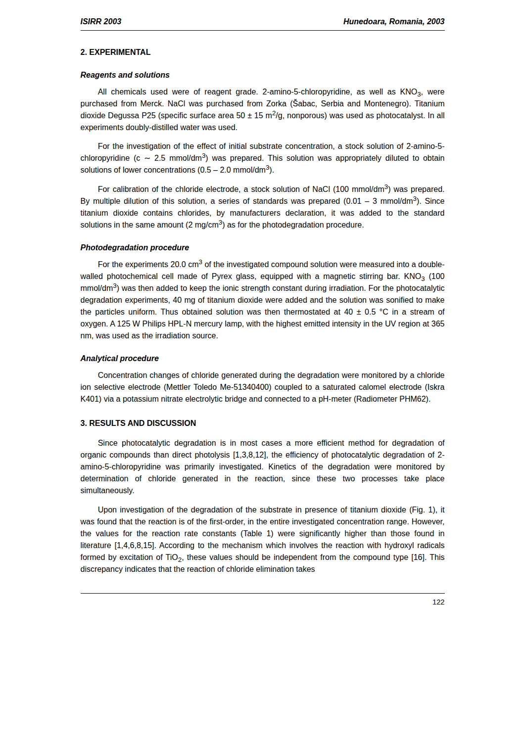ISIRR 2003 Hunedoara, Romania, 2003
2. EXPERIMENTAL
Reagents and solutions
All chemicals used were of reagent grade. 2-amino-5-chloropyridine, as well as KNO3, were purchased from Merck. NaCl was purchased from Zorka (Šabac, Serbia and Montenegro). Titanium dioxide Degussa P25 (specific surface area 50 ± 15 m2/g, nonporous) was used as photocatalyst. In all experiments doubly-distilled water was used.
For the investigation of the effect of initial substrate concentration, a stock solution of 2-amino-5-chloropyridine (c ∼ 2.5 mmol/dm3) was prepared. This solution was appropriately diluted to obtain solutions of lower concentrations (0.5 – 2.0 mmol/dm3).
For calibration of the chloride electrode, a stock solution of NaCl (100 mmol/dm3) was prepared. By multiple dilution of this solution, a series of standards was prepared (0.01 – 3 mmol/dm3). Since titanium dioxide contains chlorides, by manufacturers declaration, it was added to the standard solutions in the same amount (2 mg/cm3) as for the photodegradation procedure.
Photodegradation procedure
For the experiments 20.0 cm3 of the investigated compound solution were measured into a double-walled photochemical cell made of Pyrex glass, equipped with a magnetic stirring bar. KNO3 (100 mmol/dm3) was then added to keep the ionic strength constant during irradiation. For the photocatalytic degradation experiments, 40 mg of titanium dioxide were added and the solution was sonified to make the particles uniform. Thus obtained solution was then thermostated at 40 ± 0.5 °C in a stream of oxygen. A 125 W Philips HPL-N mercury lamp, with the highest emitted intensity in the UV region at 365 nm, was used as the irradiation source.
Analytical procedure
Concentration changes of chloride generated during the degradation were monitored by a chloride ion selective electrode (Mettler Toledo Me-51340400) coupled to a saturated calomel electrode (Iskra K401) via a potassium nitrate electrolytic bridge and connected to a pH-meter (Radiometer PHM62).
3. RESULTS AND DISCUSSION
Since photocatalytic degradation is in most cases a more efficient method for degradation of organic compounds than direct photolysis [1,3,8,12], the efficiency of photocatalytic degradation of 2-amino-5-chloropyridine was primarily investigated. Kinetics of the degradation were monitored by determination of chloride generated in the reaction, since these two processes take place simultaneously.
Upon investigation of the degradation of the substrate in presence of titanium dioxide (Fig. 1), it was found that the reaction is of the first-order, in the entire investigated concentration range. However, the values for the reaction rate constants (Table 1) were significantly higher than those found in literature [1,4,6,8,15]. According to the mechanism which involves the reaction with hydroxyl radicals formed by excitation of TiO2, these values should be independent from the compound type [16]. This discrepancy indicates that the reaction of chloride elimination takes
122